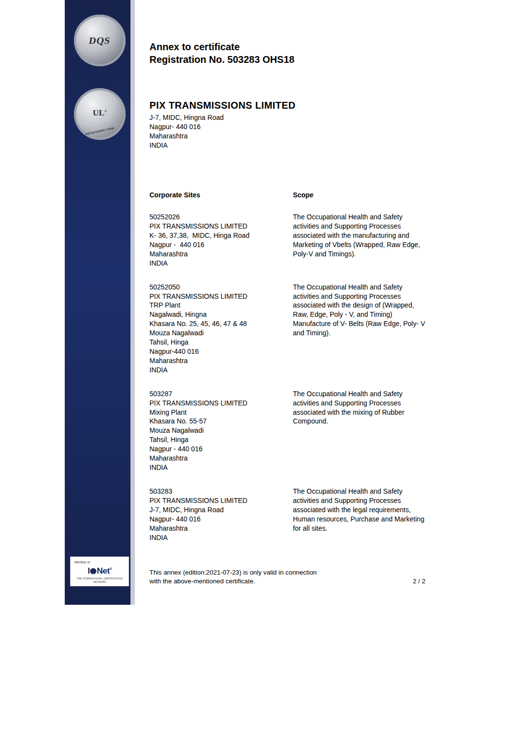DQS
UL®
REGISTERED FIRM
Member of
I Net®
THE INTERNATIONAL CERTIFICATION NETWORK
Annex to certificate
Registration No. 503283 OHS18
PIX TRANSMISSIONS LIMITED
J-7, MIDC, Hingna Road
Nagpur- 440 016
Maharashtra
INDIA
| Corporate Sites | Scope |
| --- | --- |
| 50252026 PIX TRANSMISSIONS LIMITED K- 36, 37,38, MIDC, Hinga Road Nagpur - 440 016 Maharashtra INDIA | The Occupational Health and Safety activities and Supporting Processes associated with the manufacturing and Marketing of Vbelts (Wrapped, Raw Edge, Poly-V and Timings). |
| 50252050 PIX TRANSMISSIONS LIMITED TRP Plant Nagalwadi, Hingna Khasara No. 25, 45, 46, 47 & 48 Mouza Nagalwadi Tahsil, Hinga Nagpur-440 016 Maharashtra INDIA | The Occupational Health and Safety activities and Supporting Processes associated with the design of (Wrapped, Raw, Edge, Poly - V, and Timing) Manufacture of V- Belts (Raw Edge, Poly- V and Timing). |
| 503287 PIX TRANSMISSIONS LIMITED Mixing Plant Khasara No. 55-57 Mouza Nagalwadi Tahsil, Hinga Nagpur - 440 016 Maharashtra INDIA | The Occupational Health and Safety activities and Supporting Processes associated with the mixing of Rubber Compound. |
| 503283 PIX TRANSMISSIONS LIMITED J-7, MIDC, Hingna Road Nagpur- 440 016 Maharashtra INDIA | The Occupational Health and Safety activities and Supporting Processes associated with the legal requirements, Human resources, Purchase and Marketing for all sites. |
This annex (edition:2021-07-23) is only valid in connection
with the above-mentioned certificate.
2 / 2